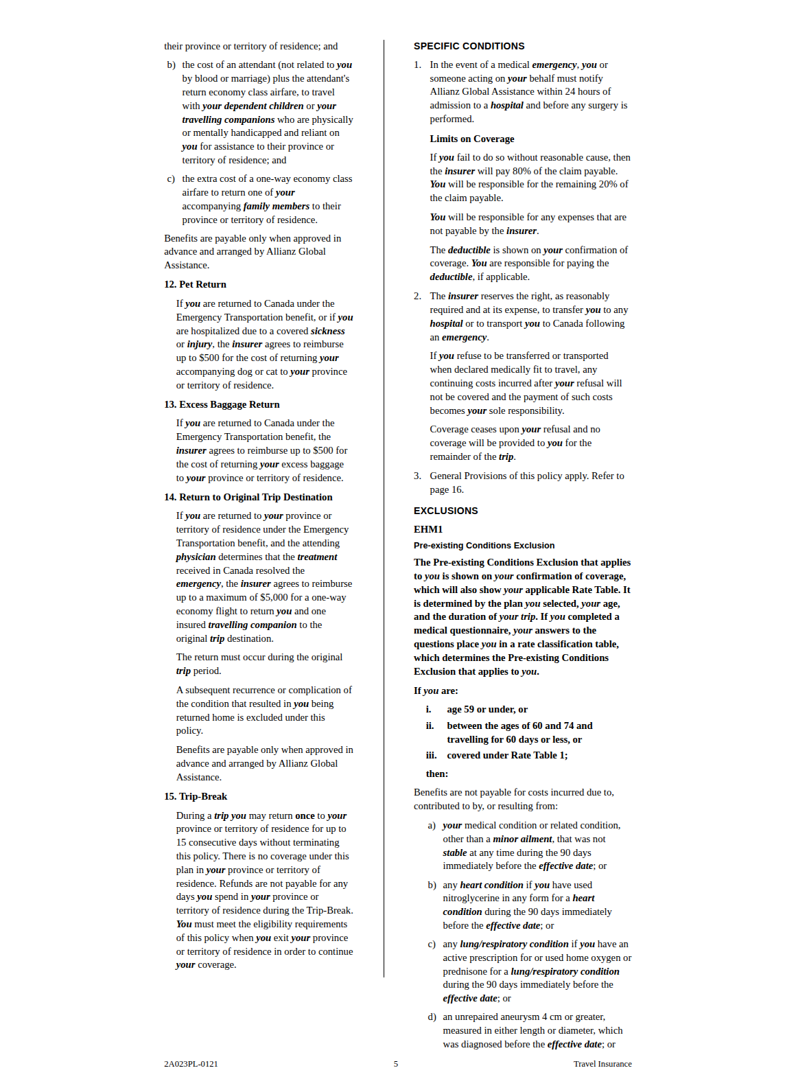their province or territory of residence; and
b) the cost of an attendant (not related to you by blood or marriage) plus the attendant's return economy class airfare, to travel with your dependent children or your travelling companions who are physically or mentally handicapped and reliant on you for assistance to their province or territory of residence; and
c) the extra cost of a one-way economy class airfare to return one of your accompanying family members to their province or territory of residence.
Benefits are payable only when approved in advance and arranged by Allianz Global Assistance.
12. Pet Return
If you are returned to Canada under the Emergency Transportation benefit, or if you are hospitalized due to a covered sickness or injury, the insurer agrees to reimburse up to $500 for the cost of returning your accompanying dog or cat to your province or territory of residence.
13. Excess Baggage Return
If you are returned to Canada under the Emergency Transportation benefit, the insurer agrees to reimburse up to $500 for the cost of returning your excess baggage to your province or territory of residence.
14. Return to Original Trip Destination
If you are returned to your province or territory of residence under the Emergency Transportation benefit, and the attending physician determines that the treatment received in Canada resolved the emergency, the insurer agrees to reimburse up to a maximum of $5,000 for a one-way economy flight to return you and one insured travelling companion to the original trip destination.
The return must occur during the original trip period.
A subsequent recurrence or complication of the condition that resulted in you being returned home is excluded under this policy.
Benefits are payable only when approved in advance and arranged by Allianz Global Assistance.
15. Trip-Break
During a trip you may return once to your province or territory of residence for up to 15 consecutive days without terminating this policy. There is no coverage under this plan in your province or territory of residence. Refunds are not payable for any days you spend in your province or territory of residence during the Trip-Break. You must meet the eligibility requirements of this policy when you exit your province or territory of residence in order to continue your coverage.
SPECIFIC CONDITIONS
1. In the event of a medical emergency, you or someone acting on your behalf must notify Allianz Global Assistance within 24 hours of admission to a hospital and before any surgery is performed.
Limits on Coverage
If you fail to do so without reasonable cause, then the insurer will pay 80% of the claim payable. You will be responsible for the remaining 20% of the claim payable.
You will be responsible for any expenses that are not payable by the insurer.
The deductible is shown on your confirmation of coverage. You are responsible for paying the deductible, if applicable.
2. The insurer reserves the right, as reasonably required and at its expense, to transfer you to any hospital or to transport you to Canada following an emergency.
If you refuse to be transferred or transported when declared medically fit to travel, any continuing costs incurred after your refusal will not be covered and the payment of such costs becomes your sole responsibility.
Coverage ceases upon your refusal and no coverage will be provided to you for the remainder of the trip.
3. General Provisions of this policy apply. Refer to page 16.
EXCLUSIONS
EHM1
Pre-existing Conditions Exclusion
The Pre-existing Conditions Exclusion that applies to you is shown on your confirmation of coverage, which will also show your applicable Rate Table. It is determined by the plan you selected, your age, and the duration of your trip. If you completed a medical questionnaire, your answers to the questions place you in a rate classification table, which determines the Pre-existing Conditions Exclusion that applies to you.
If you are:
i. age 59 or under, or
ii. between the ages of 60 and 74 and travelling for 60 days or less, or
iii. covered under Rate Table 1;
then:
Benefits are not payable for costs incurred due to, contributed to by, or resulting from:
a) your medical condition or related condition, other than a minor ailment, that was not stable at any time during the 90 days immediately before the effective date; or
b) any heart condition if you have used nitroglycerine in any form for a heart condition during the 90 days immediately before the effective date; or
c) any lung/respiratory condition if you have an active prescription for or used home oxygen or prednisone for a lung/respiratory condition during the 90 days immediately before the effective date; or
d) an unrepaired aneurysm 4 cm or greater, measured in either length or diameter, which was diagnosed before the effective date; or
2A023PL-0121 5 Travel Insurance